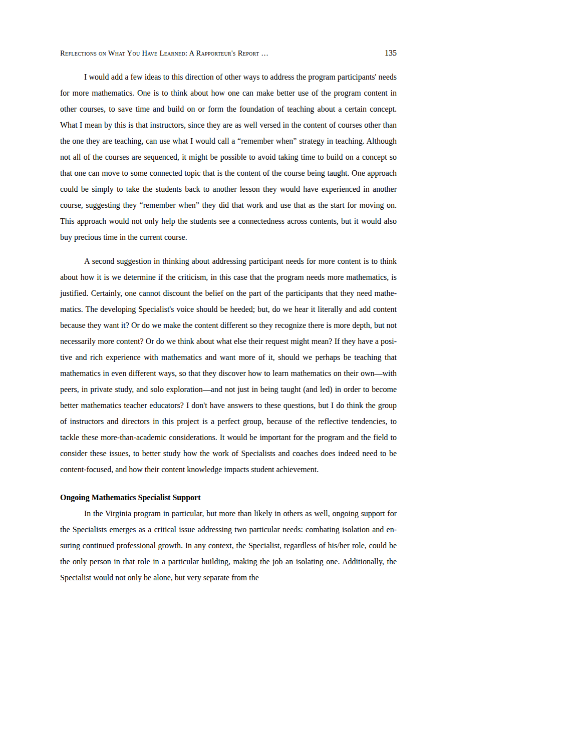Reflections on What You Have Learned: A Rapporteur's Report … 135
I would add a few ideas to this direction of other ways to address the program participants' needs for more mathematics. One is to think about how one can make better use of the program content in other courses, to save time and build on or form the foundation of teaching about a certain concept. What I mean by this is that instructors, since they are as well versed in the content of courses other than the one they are teaching, can use what I would call a “remember when” strategy in teaching. Although not all of the courses are sequenced, it might be possible to avoid taking time to build on a concept so that one can move to some connected topic that is the content of the course being taught. One approach could be simply to take the students back to another lesson they would have experienced in another course, suggesting they “remember when” they did that work and use that as the start for moving on. This approach would not only help the students see a connectedness across contents, but it would also buy precious time in the current course.
A second suggestion in thinking about addressing participant needs for more content is to think about how it is we determine if the criticism, in this case that the program needs more mathematics, is justified. Certainly, one cannot discount the belief on the part of the participants that they need mathematics. The developing Specialist's voice should be heeded; but, do we hear it literally and add content because they want it? Or do we make the content different so they recognize there is more depth, but not necessarily more content? Or do we think about what else their request might mean? If they have a positive and rich experience with mathematics and want more of it, should we perhaps be teaching that mathematics in even different ways, so that they discover how to learn mathematics on their own—with peers, in private study, and solo exploration—and not just in being taught (and led) in order to become better mathematics teacher educators? I don't have answers to these questions, but I do think the group of instructors and directors in this project is a perfect group, because of the reflective tendencies, to tackle these more-than-academic considerations. It would be important for the program and the field to consider these issues, to better study how the work of Specialists and coaches does indeed need to be content-focused, and how their content knowledge impacts student achievement.
Ongoing Mathematics Specialist Support
In the Virginia program in particular, but more than likely in others as well, ongoing support for the Specialists emerges as a critical issue addressing two particular needs: combating isolation and ensuring continued professional growth. In any context, the Specialist, regardless of his/her role, could be the only person in that role in a particular building, making the job an isolating one. Additionally, the Specialist would not only be alone, but very separate from the